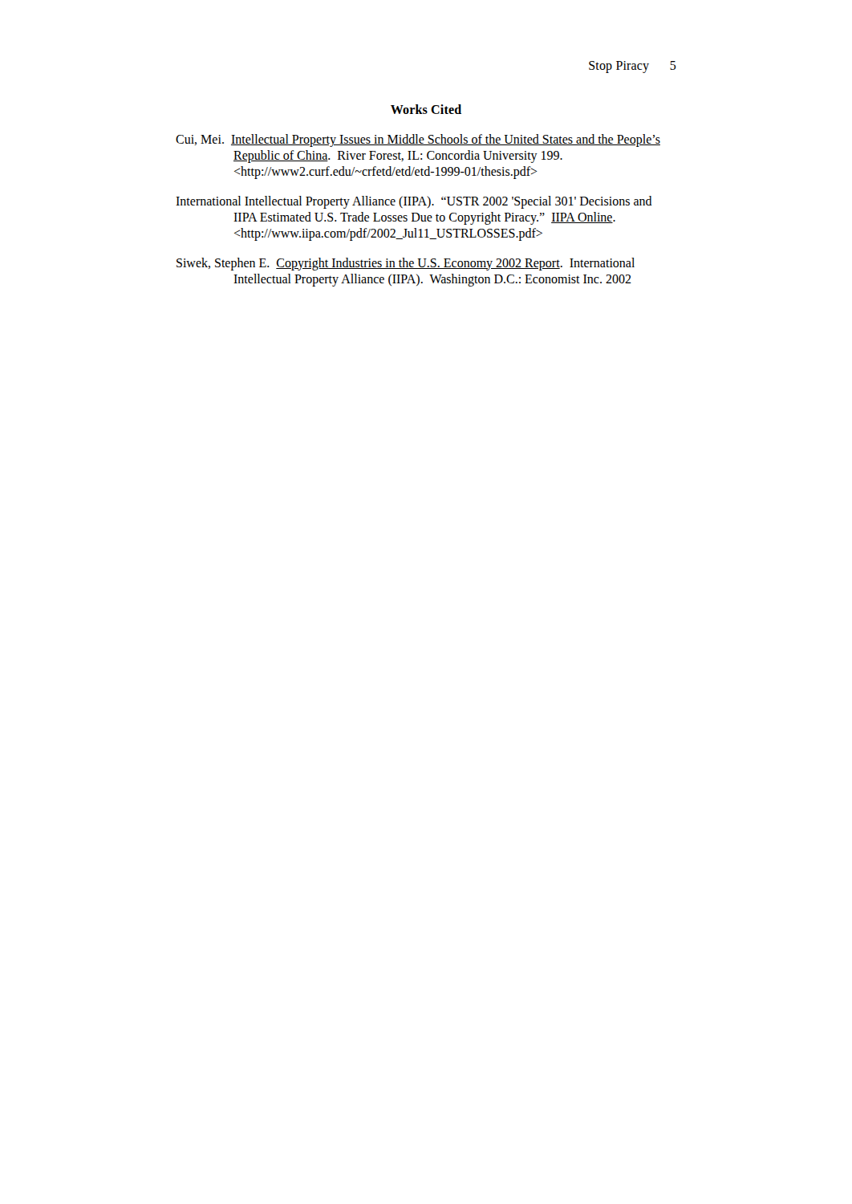Stop Piracy5
Works Cited
Cui, Mei. Intellectual Property Issues in Middle Schools of the United States and the People’s Republic of China. River Forest, IL: Concordia University 199.
<http://www2.curf.edu/~crfetd/etd/etd-1999-01/thesis.pdf>
International Intellectual Property Alliance (IIPA). “USTR 2002 'Special 301' Decisions and IIPA Estimated U.S. Trade Losses Due to Copyright Piracy.” IIPA Online.
<http://www.iipa.com/pdf/2002_Jul11_USTRLOSSES.pdf>
Siwek, Stephen E. Copyright Industries in the U.S. Economy 2002 Report. International Intellectual Property Alliance (IIPA). Washington D.C.: Economist Inc. 2002